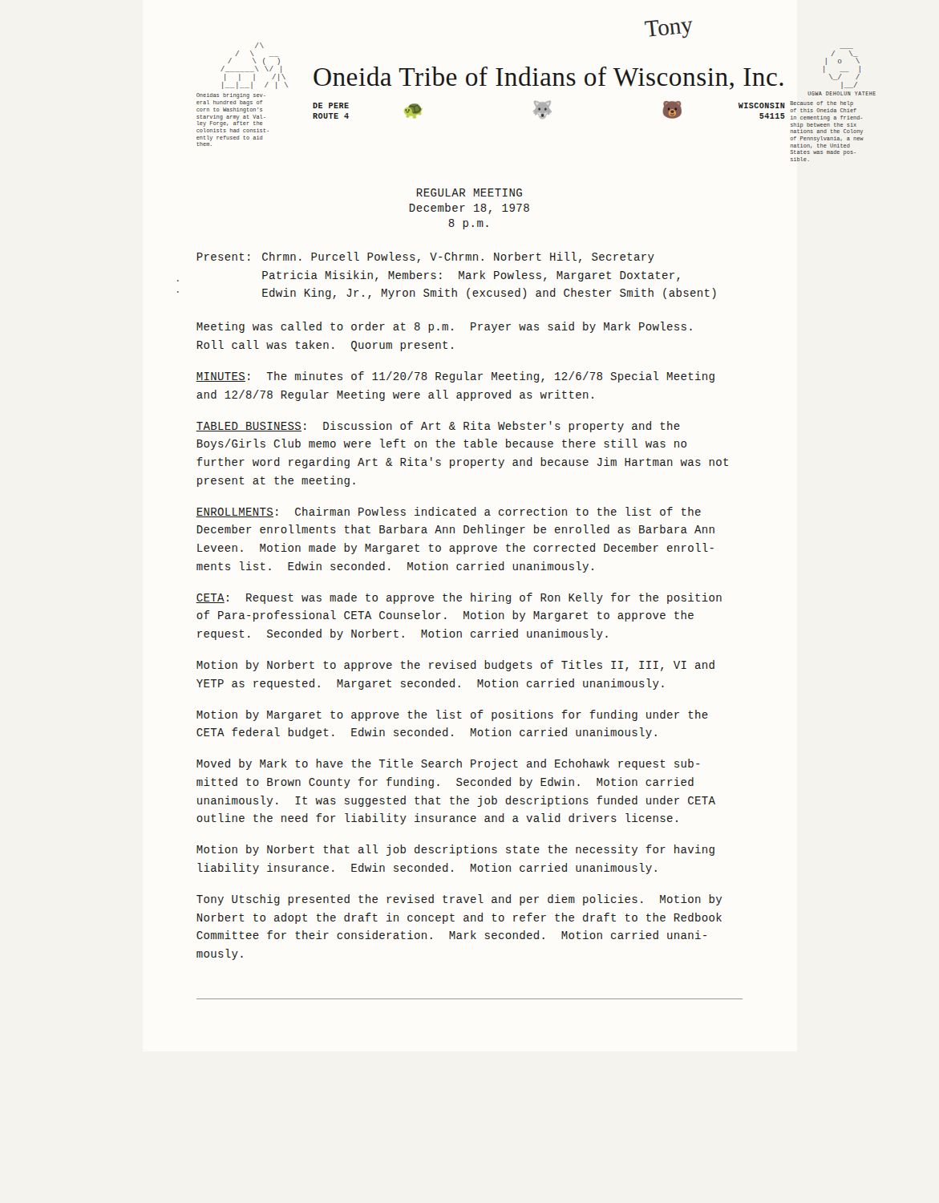Tony
/\ / \ __ / \ ( ) /______\ \/ | | | | /|\ |__|__| / | \
Oneidas bringing sev-
eral hundred bags of
corn to Washington's
starving army at Val-
ley Forge, after the
colonists had consist-
ently refused to aid
them.
Oneida Tribe of Indians of Wisconsin, Inc.
DE PERE
ROUTE 4
🐢 🐺 🐻
WISCONSIN
54115
___ / \_ | o \ | __ | \_/ / |__/
UGWA DEHOLUN YATEHE
Because of the help
of this Oneida Chief
in cementing a friend-
ship between the six
nations and the Colony
of Pennsylvania, a new
nation, the United
States was made pos-
sible.
REGULAR MEETING
December 18, 1978
8 p.m.
.
.
Present:
Chrmn. Purcell Powless, V-Chrmn. Norbert Hill, Secretary
Patricia Misikin, Members: Mark Powless, Margaret Doxtater,
Edwin King, Jr., Myron Smith (excused) and Chester Smith (absent)
Meeting was called to order at 8 p.m. Prayer was said by Mark Powless.
Roll call was taken. Quorum present.
MINUTES: The minutes of 11/20/78 Regular Meeting, 12/6/78 Special Meeting and 12/8/78 Regular Meeting were all approved as written.
TABLED BUSINESS: Discussion of Art & Rita Webster's property and the Boys/Girls Club memo were left on the table because there still was no further word regarding Art & Rita's property and because Jim Hartman was not present at the meeting.
ENROLLMENTS: Chairman Powless indicated a correction to the list of the December enrollments that Barbara Ann Dehlinger be enrolled as Barbara Ann Leveen. Motion made by Margaret to approve the corrected December enroll- ments list. Edwin seconded. Motion carried unanimously.
CETA: Request was made to approve the hiring of Ron Kelly for the position of Para-professional CETA Counselor. Motion by Margaret to approve the request. Seconded by Norbert. Motion carried unanimously.
Motion by Norbert to approve the revised budgets of Titles II, III, VI and YETP as requested. Margaret seconded. Motion carried unanimously.
Motion by Margaret to approve the list of positions for funding under the CETA federal budget. Edwin seconded. Motion carried unanimously.
Moved by Mark to have the Title Search Project and Echohawk request sub- mitted to Brown County for funding. Seconded by Edwin. Motion carried unanimously. It was suggested that the job descriptions funded under CETA outline the need for liability insurance and a valid drivers license.
Motion by Norbert that all job descriptions state the necessity for having liability insurance. Edwin seconded. Motion carried unanimously.
Tony Utschig presented the revised travel and per diem policies. Motion by Norbert to adopt the draft in concept and to refer the draft to the Redbook Committee for their consideration. Mark seconded. Motion carried unani- mously.